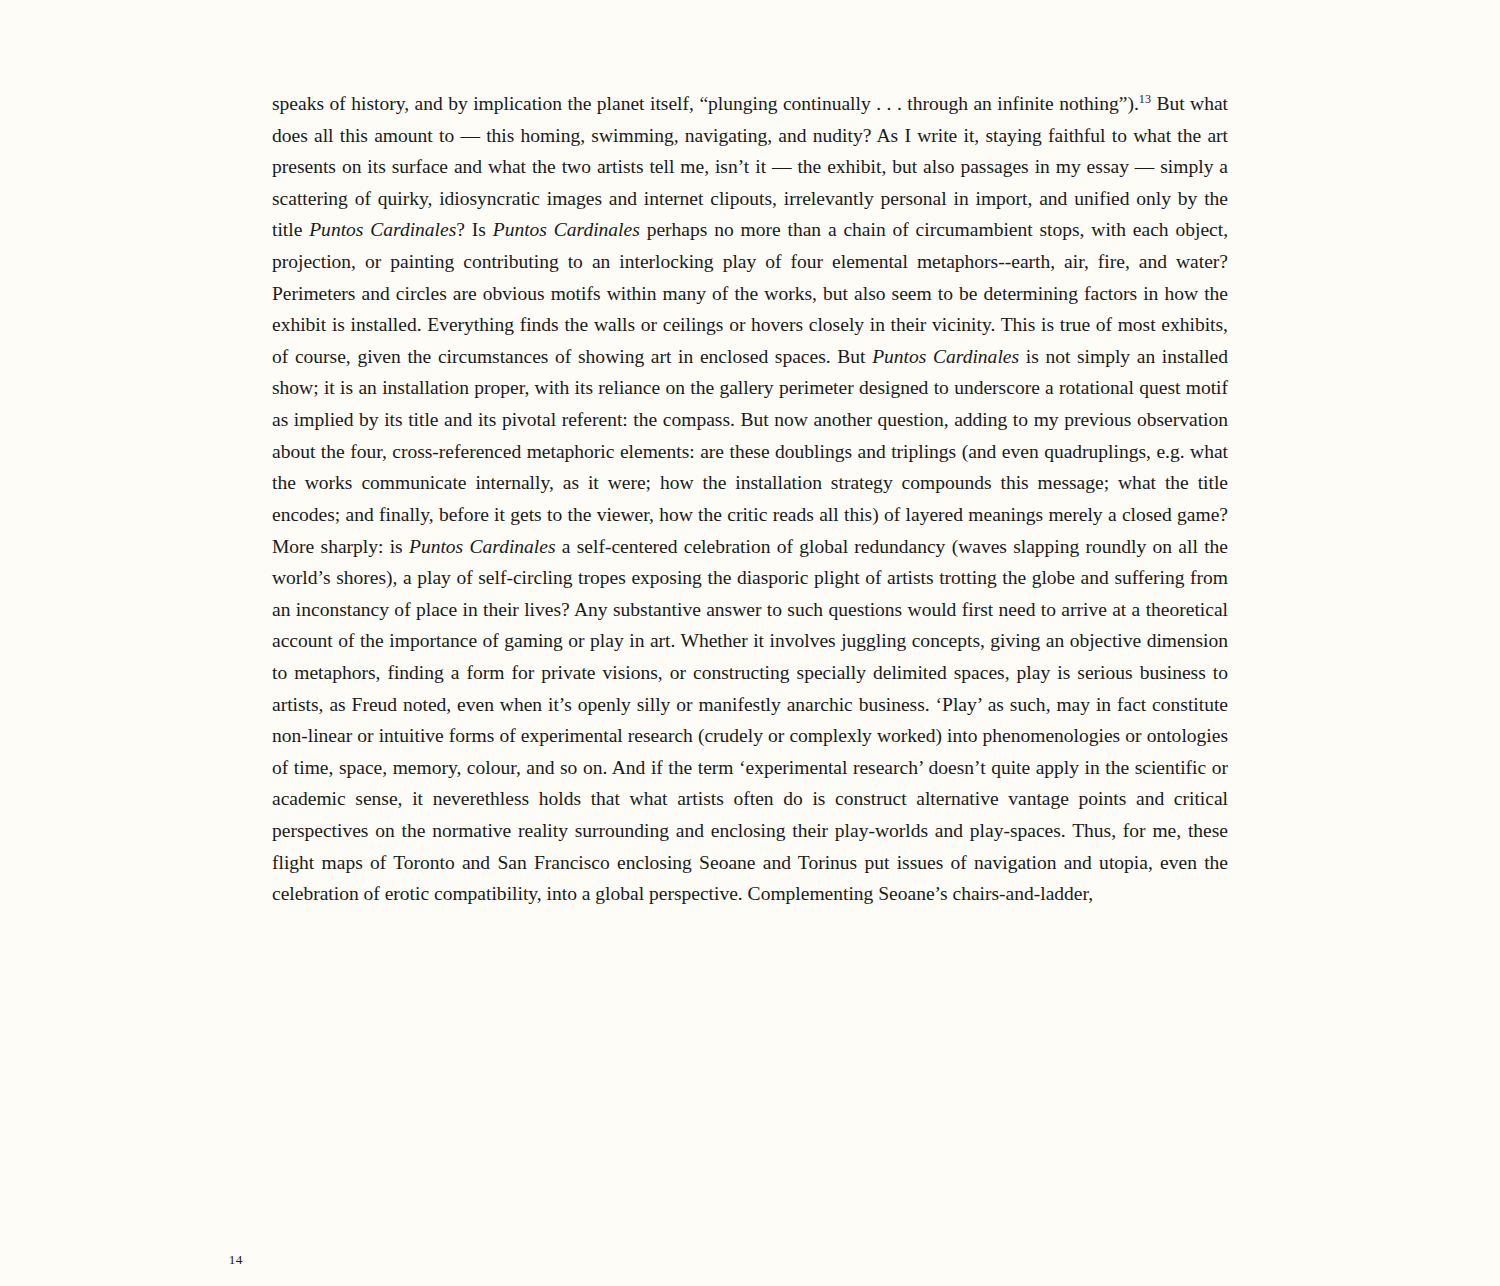speaks of history, and by implication the planet itself, “plunging continually . . . through an infinite nothing”).13 But what does all this amount to — this homing, swimming, navigating, and nudity? As I write it, staying faithful to what the art presents on its surface and what the two artists tell me, isn’t it — the exhibit, but also passages in my essay — simply a scattering of quirky, idiosyncratic images and internet clipouts, irrelevantly personal in import, and unified only by the title Puntos Cardinales? Is Puntos Cardinales perhaps no more than a chain of circumambient stops, with each object, projection, or painting contributing to an interlocking play of four elemental metaphors--earth, air, fire, and water? Perimeters and circles are obvious motifs within many of the works, but also seem to be determining factors in how the exhibit is installed. Everything finds the walls or ceilings or hovers closely in their vicinity. This is true of most exhibits, of course, given the circumstances of showing art in enclosed spaces. But Puntos Cardinales is not simply an installed show; it is an installation proper, with its reliance on the gallery perimeter designed to underscore a rotational quest motif as implied by its title and its pivotal referent: the compass. But now another question, adding to my previous observation about the four, cross-referenced metaphoric elements: are these doublings and triplings (and even quadruplings, e.g. what the works communicate internally, as it were; how the installation strategy compounds this message; what the title encodes; and finally, before it gets to the viewer, how the critic reads all this) of layered meanings merely a closed game? More sharply: is Puntos Cardinales a self-centered celebration of global redundancy (waves slapping roundly on all the world’s shores), a play of self-circling tropes exposing the diasporic plight of artists trotting the globe and suffering from an inconstancy of place in their lives? Any substantive answer to such questions would first need to arrive at a theoretical account of the importance of gaming or play in art. Whether it involves juggling concepts, giving an objective dimension to metaphors, finding a form for private visions, or constructing specially delimited spaces, play is serious business to artists, as Freud noted, even when it’s openly silly or manifestly anarchic business. ‘Play’ as such, may in fact constitute non-linear or intuitive forms of experimental research (crudely or complexly worked) into phenomenologies or ontologies of time, space, memory, colour, and so on. And if the term ‘experimental research’ doesn’t quite apply in the scientific or academic sense, it neverethless holds that what artists often do is construct alternative vantage points and critical perspectives on the normative reality surrounding and enclosing their play-worlds and play-spaces. Thus, for me, these flight maps of Toronto and San Francisco enclosing Seoane and Torinus put issues of navigation and utopia, even the celebration of erotic compatibility, into a global perspective. Complementing Seoane’s chairs-and-ladder,
14